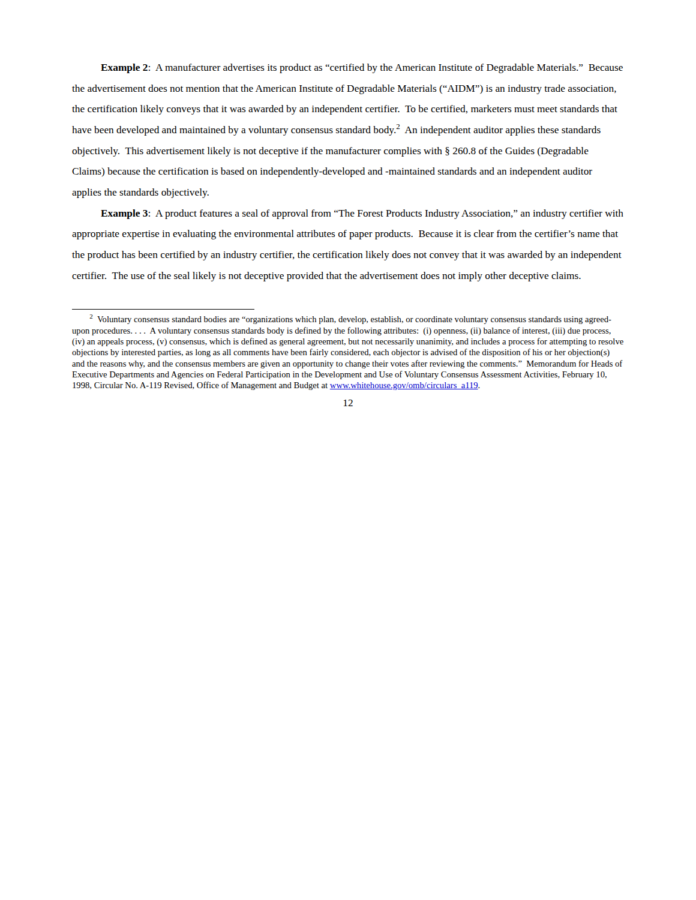Example 2: A manufacturer advertises its product as “certified by the American Institute of Degradable Materials.” Because the advertisement does not mention that the American Institute of Degradable Materials (“AIDM”) is an industry trade association, the certification likely conveys that it was awarded by an independent certifier. To be certified, marketers must meet standards that have been developed and maintained by a voluntary consensus standard body.2 An independent auditor applies these standards objectively. This advertisement likely is not deceptive if the manufacturer complies with § 260.8 of the Guides (Degradable Claims) because the certification is based on independently-developed and -maintained standards and an independent auditor applies the standards objectively.
Example 3: A product features a seal of approval from “The Forest Products Industry Association,” an industry certifier with appropriate expertise in evaluating the environmental attributes of paper products. Because it is clear from the certifier’s name that the product has been certified by an industry certifier, the certification likely does not convey that it was awarded by an independent certifier. The use of the seal likely is not deceptive provided that the advertisement does not imply other deceptive claims.
2 Voluntary consensus standard bodies are “organizations which plan, develop, establish, or coordinate voluntary consensus standards using agreed-upon procedures. . . . A voluntary consensus standards body is defined by the following attributes: (i) openness, (ii) balance of interest, (iii) due process, (iv) an appeals process, (v) consensus, which is defined as general agreement, but not necessarily unanimity, and includes a process for attempting to resolve objections by interested parties, as long as all comments have been fairly considered, each objector is advised of the disposition of his or her objection(s) and the reasons why, and the consensus members are given an opportunity to change their votes after reviewing the comments.” Memorandum for Heads of Executive Departments and Agencies on Federal Participation in the Development and Use of Voluntary Consensus Assessment Activities, February 10, 1998, Circular No. A-119 Revised, Office of Management and Budget at www.whitehouse.gov/omb/circulars_a119.
12